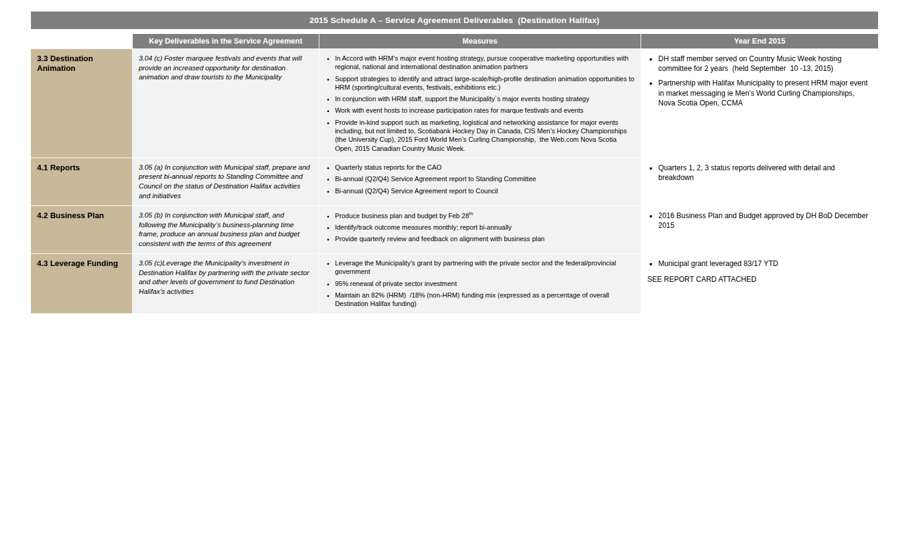| 2015 Schedule A – Service Agreement Deliverables (Destination Halifax) |
| | Key Deliverables in the Service Agreement | Measures | Year End 2015 |
| 3.3 Destination Animation | 3.04 (c) Foster marquee festivals and events that will provide an increased opportunity for destination animation and draw tourists to the Municipality | In Accord with HRM’s major event hosting strategy, pursue cooperative marketing opportunities with regional, national and international destination animation partners Support strategies to identify and attract large-scale/high-profile destination animation opportunities to HRM (sporting/cultural events, festivals, exhibitions etc.) In conjunction with HRM staff, support the Municipality`s major events hosting strategy Work with event hosts to increase participation rates for marque festivals and events Provide in-kind support such as marketing, logistical and networking assistance for major events including, but not limited to, Scotiabank Hockey Day in Canada, CIS Men’s Hockey Championships (the University Cup), 2015 Ford World Men’s Curling Championship, the Web.com Nova Scotia Open, 2015 Canadian Country Music Week. | DH staff member served on Country Music Week hosting committee for 2 years (held September 10 -13, 2015) Partnership with Halifax Municipality to present HRM major event in market messaging ie Men’s World Curling Championships, Nova Scotia Open, CCMA |
| 4.1 Reports | 3.05 (a) In conjunction with Municipal staff, prepare and present bi-annual reports to Standing Committee and Council on the status of Destination Halifax activities and initiatives | Quarterly status reports for the CAO Bi-annual (Q2/Q4) Service Agreement report to Standing Committee Bi-annual (Q2/Q4) Service Agreement report to Council | Quarters 1, 2, 3 status reports delivered with detail and breakdown |
| 4.2 Business Plan | 3.05 (b) In conjunction with Municipal staff, and following the Municipality’s business-planning time frame, produce an annual business plan and budget consistent with the terms of this agreement | Produce business plan and budget by Feb 28 th Identify/track outcome measures monthly; report bi-annually Provide quarterly review and feedback on alignment with business plan | 2016 Business Plan and Budget approved by DH BoD December 2015 |
| 4.3 Leverage Funding | 3.05 (c)Leverage the Municipality’s investment in Destination Halifax by partnering with the private sector and other levels of government to fund Destination Halifax’s activities | Leverage the Municipality’s grant by partnering with the private sector and the federal/provincial government 95% renewal of private sector investment Maintain an 82% (HRM) /18% (non-HRM) funding mix (expressed as a percentage of overall Destination Halifax funding) | Municipal grant leveraged 83/17 YTD SEE REPORT CARD ATTACHED |